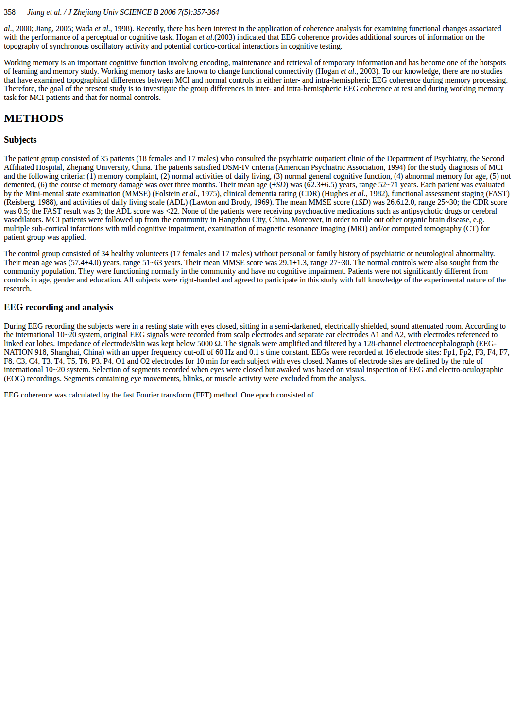358 Jiang et al. / J Zhejiang Univ SCIENCE B 2006 7(5):357-364
al., 2000; Jiang, 2005; Wada et al., 1998). Recently, there has been interest in the application of coherence analysis for examining functional changes associated with the performance of a perceptual or cognitive task. Hogan et al.(2003) indicated that EEG coherence provides additional sources of information on the topography of synchronous oscillatory activity and potential cortico-cortical interactions in cognitive testing.
Working memory is an important cognitive function involving encoding, maintenance and retrieval of temporary information and has become one of the hotspots of learning and memory study. Working memory tasks are known to change functional connectivity (Hogan et al., 2003). To our knowledge, there are no studies that have examined topographical differences between MCI and normal controls in either inter- and intra-hemispheric EEG coherence during memory processing. Therefore, the goal of the present study is to investigate the group differences in inter- and intra-hemispheric EEG coherence at rest and during working memory task for MCI patients and that for normal controls.
METHODS
Subjects
The patient group consisted of 35 patients (18 females and 17 males) who consulted the psychiatric outpatient clinic of the Department of Psychiatry, the Second Affiliated Hospital, Zhejiang University, China. The patients satisfied DSM-IV criteria (American Psychiatric Association, 1994) for the study diagnosis of MCI and the following criteria: (1) memory complaint, (2) normal activities of daily living, (3) normal general cognitive function, (4) abnormal memory for age, (5) not demented, (6) the course of memory damage was over three months. Their mean age (±SD) was (62.3±6.5) years, range 52~71 years. Each patient was evaluated by the Mini-mental state examination (MMSE) (Folstein et al., 1975), clinical dementia rating (CDR) (Hughes et al., 1982), functional assessment staging (FAST) (Reisberg, 1988), and activities of daily living scale (ADL) (Lawton and Brody, 1969). The mean MMSE score (±SD) was 26.6±2.0, range 25~30; the CDR score was 0.5; the FAST result was 3; the ADL score was <22. None of the patients were receiving psychoactive medications such as antipsychotic drugs or cerebral vasodilators. MCI patients were followed up from the community in Hangzhou City, China. Moreover, in order to rule out other organic brain disease, e.g. multiple sub-cortical infarctions with mild cognitive impairment, examination of magnetic resonance imaging (MRI) and/or computed tomography (CT) for patient group was applied.
The control group consisted of 34 healthy volunteers (17 females and 17 males) without personal or family history of psychiatric or neurological abnormality. Their mean age was (57.4±4.0) years, range 51~63 years. Their mean MMSE score was 29.1±1.3, range 27~30. The normal controls were also sought from the community population. They were functioning normally in the community and have no cognitive impairment. Patients were not significantly different from controls in age, gender and education. All subjects were right-handed and agreed to participate in this study with full knowledge of the experimental nature of the research.
EEG recording and analysis
During EEG recording the subjects were in a resting state with eyes closed, sitting in a semi-darkened, electrically shielded, sound attenuated room. According to the international 10~20 system, original EEG signals were recorded from scalp electrodes and separate ear electrodes A1 and A2, with electrodes referenced to linked ear lobes. Impedance of electrode/skin was kept below 5000 Ω. The signals were amplified and filtered by a 128-channel electroencephalograph (EEG-NATION 918, Shanghai, China) with an upper frequency cut-off of 60 Hz and 0.1 s time constant. EEGs were recorded at 16 electrode sites: Fp1, Fp2, F3, F4, F7, F8, C3, C4, T3, T4, T5, T6, P3, P4, O1 and O2 electrodes for 10 min for each subject with eyes closed. Names of electrode sites are defined by the rule of international 10~20 system. Selection of segments recorded when eyes were closed but awaked was based on visual inspection of EEG and electro-oculographic (EOG) recordings. Segments containing eye movements, blinks, or muscle activity were excluded from the analysis.
EEG coherence was calculated by the fast Fourier transform (FFT) method. One epoch consisted of